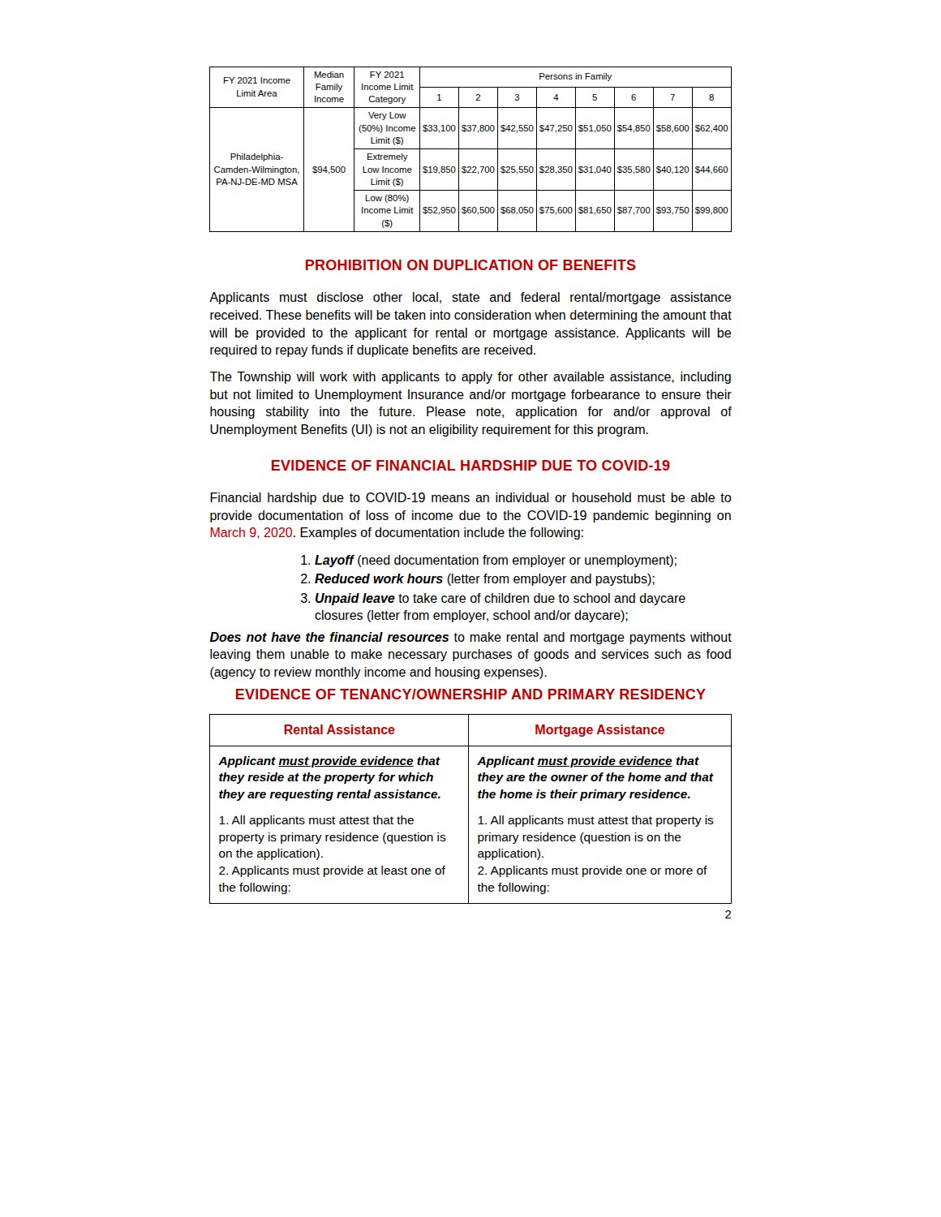| FY 2021 Income Limit Area | Median Family Income | FY 2021 Income Limit Category | Persons in Family |
| 1 | 2 | 3 | 4 | 5 | 6 | 7 | 8 |
| Philadelphia-Camden-Wilmington, PA-NJ-DE-MD MSA | $94,500 | Very Low (50%) Income Limit ($) | $33,100 | $37,800 | $42,550 | $47,250 | $51,050 | $54,850 | $58,600 | $62,400 |
| Extremely Low Income Limit ($) | $19,850 | $22,700 | $25,550 | $28,350 | $31,040 | $35,580 | $40,120 | $44,660 |
| Low (80%) Income Limit ($) | $52,950 | $60,500 | $68,050 | $75,600 | $81,650 | $87,700 | $93,750 | $99,800 |
PROHIBITION ON DUPLICATION OF BENEFITS
Applicants must disclose other local, state and federal rental/mortgage assistance received. These benefits will be taken into consideration when determining the amount that will be provided to the applicant for rental or mortgage assistance. Applicants will be required to repay funds if duplicate benefits are received.
The Township will work with applicants to apply for other available assistance, including but not limited to Unemployment Insurance and/or mortgage forbearance to ensure their housing stability into the future. Please note, application for and/or approval of Unemployment Benefits (UI) is not an eligibility requirement for this program.
EVIDENCE OF FINANCIAL HARDSHIP DUE TO COVID-19
Financial hardship due to COVID-19 means an individual or household must be able to provide documentation of loss of income due to the COVID-19 pandemic beginning on March 9, 2020. Examples of documentation include the following:
Layoff (need documentation from employer or unemployment);
Reduced work hours (letter from employer and paystubs);
Unpaid leave to take care of children due to school and daycare closures (letter from employer, school and/or daycare);
Does not have the financial resources to make rental and mortgage payments without leaving them unable to make necessary purchases of goods and services such as food (agency to review monthly income and housing expenses).
EVIDENCE OF TENANCY/OWNERSHIP AND PRIMARY RESIDENCY
| Rental Assistance | Mortgage Assistance |
| --- | --- |
| Applicant must provide evidence that they reside at the property for which they are requesting rental assistance. 1. All applicants must attest that the property is primary residence (question is on the application). 2. Applicants must provide at least one of the following: | Applicant must provide evidence that they are the owner of the home and that the home is their primary residence. 1. All applicants must attest that property is primary residence (question is on the application). 2. Applicants must provide one or more of the following: |
2